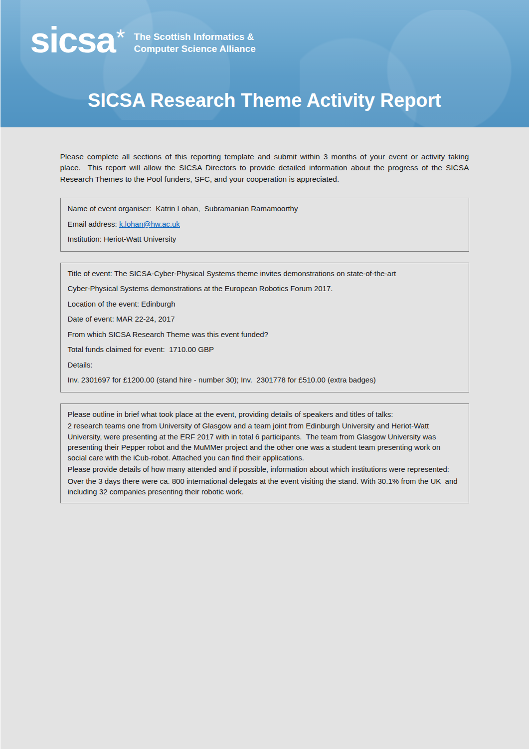sicsa* The Scottish Informatics &
Computer Science Alliance
SICSA Research Theme Activity Report
Please complete all sections of this reporting template and submit within 3 months of your event or activity taking place. This report will allow the SICSA Directors to provide detailed information about the progress of the SICSA Research Themes to the Pool funders, SFC, and your cooperation is appreciated.
Name of event organiser: Katrin Lohan, Subramanian Ramamoorthy
Email address: k.lohan@hw.ac.uk
Institution: Heriot-Watt University
Title of event: The SICSA-Cyber-Physical Systems theme invites demonstrations on state-of-the-art
Cyber-Physical Systems demonstrations at the European Robotics Forum 2017.
Location of the event: Edinburgh
Date of event: MAR 22-24, 2017
From which SICSA Research Theme was this event funded?
Total funds claimed for event: 1710.00 GBP
Details:
Inv. 2301697 for £1200.00 (stand hire - number 30); Inv. 2301778 for £510.00 (extra badges)
Please outline in brief what took place at the event, providing details of speakers and titles of talks:
2 research teams one from University of Glasgow and a team joint from Edinburgh University and Heriot-Watt University, were presenting at the ERF 2017 with in total 6 participants. The team from Glasgow University was presenting their Pepper robot and the MuMMer project and the other one was a student team presenting work on social care with the iCub-robot. Attached you can find their applications.
Please provide details of how many attended and if possible, information about which institutions were represented:
Over the 3 days there were ca. 800 international delegats at the event visiting the stand. With 30.1% from the UK and including 32 companies presenting their robotic work.